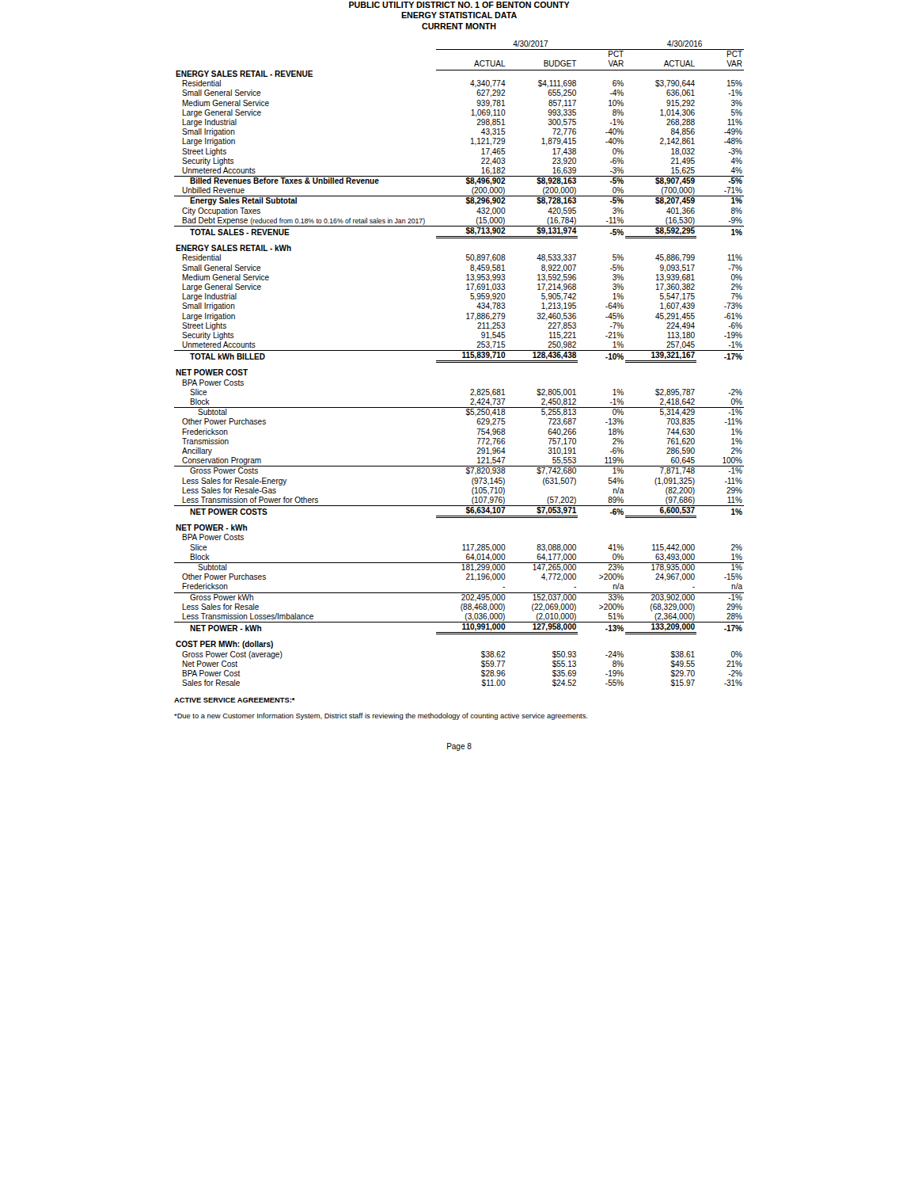PUBLIC UTILITY DISTRICT NO. 1 OF BENTON COUNTY
ENERGY STATISTICAL DATA
CURRENT MONTH
| | 4/30/2017 | 4/30/2016 |
| | | | PCT | | PCT |
| | ACTUAL | BUDGET | VAR | ACTUAL | VAR |
| ENERGY SALES RETAIL - REVENUE | | | | | |
| Residential | 4,340,774 | $4,111,698 | 6% | $3,790,644 | 15% |
| Small General Service | 627,292 | 655,250 | -4% | 636,061 | -1% |
| Medium General Service | 939,781 | 857,117 | 10% | 915,292 | 3% |
| Large General Service | 1,069,110 | 993,335 | 8% | 1,014,306 | 5% |
| Large Industrial | 298,851 | 300,575 | -1% | 268,288 | 11% |
| Small Irrigation | 43,315 | 72,776 | -40% | 84,856 | -49% |
| Large Irrigation | 1,121,729 | 1,879,415 | -40% | 2,142,861 | -48% |
| Street Lights | 17,465 | 17,438 | 0% | 18,032 | -3% |
| Security Lights | 22,403 | 23,920 | -6% | 21,495 | 4% |
| Unmetered Accounts | 16,182 | 16,639 | -3% | 15,625 | 4% |
| Billed Revenues Before Taxes & Unbilled Revenue | $8,496,902 | $8,928,163 | -5% | $8,907,459 | -5% |
| Unbilled Revenue | (200,000) | (200,000) | 0% | (700,000) | -71% |
| Energy Sales Retail Subtotal | $8,296,902 | $8,728,163 | -5% | $8,207,459 | 1% |
| City Occupation Taxes | 432,000 | 420,595 | 3% | 401,366 | 8% |
| Bad Debt Expense (reduced from 0.18% to 0.16% of retail sales in Jan 2017) | (15,000) | (16,784) | -11% | (16,530) | -9% |
| TOTAL SALES - REVENUE | $8,713,902 | $9,131,974 | -5% | $8,592,295 | 1% |
| ENERGY SALES RETAIL - kWh | | | | | |
| Residential | 50,897,608 | 48,533,337 | 5% | 45,886,799 | 11% |
| Small General Service | 8,459,581 | 8,922,007 | -5% | 9,093,517 | -7% |
| Medium General Service | 13,953,993 | 13,592,596 | 3% | 13,939,681 | 0% |
| Large General Service | 17,691,033 | 17,214,968 | 3% | 17,360,382 | 2% |
| Large Industrial | 5,959,920 | 5,905,742 | 1% | 5,547,175 | 7% |
| Small Irrigation | 434,783 | 1,213,195 | -64% | 1,607,439 | -73% |
| Large Irrigation | 17,886,279 | 32,460,536 | -45% | 45,291,455 | -61% |
| Street Lights | 211,253 | 227,853 | -7% | 224,494 | -6% |
| Security Lights | 91,545 | 115,221 | -21% | 113,180 | -19% |
| Unmetered Accounts | 253,715 | 250,982 | 1% | 257,045 | -1% |
| TOTAL kWh BILLED | 115,839,710 | 128,436,438 | -10% | 139,321,167 | -17% |
| NET POWER COST | | | | | |
| BPA Power Costs | | | | | |
| Slice | 2,825,681 | $2,805,001 | 1% | $2,895,787 | -2% |
| Block | 2,424,737 | 2,450,812 | -1% | 2,418,642 | 0% |
| Subtotal | $5,250,418 | 5,255,813 | 0% | 5,314,429 | -1% |
| Other Power Purchases | 629,275 | 723,687 | -13% | 703,835 | -11% |
| Frederickson | 754,968 | 640,266 | 18% | 744,630 | 1% |
| Transmission | 772,766 | 757,170 | 2% | 761,620 | 1% |
| Ancillary | 291,964 | 310,191 | -6% | 286,590 | 2% |
| Conservation Program | 121,547 | 55,553 | 119% | 60,645 | 100% |
| Gross Power Costs | $7,820,938 | $7,742,680 | 1% | 7,871,748 | -1% |
| Less Sales for Resale-Energy | (973,145) | (631,507) | 54% | (1,091,325) | -11% |
| Less Sales for Resale-Gas | (105,710) | | n/a | (82,200) | 29% |
| Less Transmission of Power for Others | (107,976) | (57,202) | 89% | (97,686) | 11% |
| NET POWER COSTS | $6,634,107 | $7,053,971 | -6% | 6,600,537 | 1% |
| NET POWER - kWh | | | | | |
| BPA Power Costs | | | | | |
| Slice | 117,285,000 | 83,088,000 | 41% | 115,442,000 | 2% |
| Block | 64,014,000 | 64,177,000 | 0% | 63,493,000 | 1% |
| Subtotal | 181,299,000 | 147,265,000 | 23% | 178,935,000 | 1% |
| Other Power Purchases | 21,196,000 | 4,772,000 | >200% | 24,967,000 | -15% |
| Frederickson | - | - | n/a | - | n/a |
| Gross Power kWh | 202,495,000 | 152,037,000 | 33% | 203,902,000 | -1% |
| Less Sales for Resale | (88,468,000) | (22,069,000) | >200% | (68,329,000) | 29% |
| Less Transmission Losses/Imbalance | (3,036,000) | (2,010,000) | 51% | (2,364,000) | 28% |
| NET POWER - kWh | 110,991,000 | 127,958,000 | -13% | 133,209,000 | -17% |
| COST PER MWh: (dollars) | | | | | |
| Gross Power Cost (average) | $38.62 | $50.93 | -24% | $38.61 | 0% |
| Net Power Cost | $59.77 | $55.13 | 8% | $49.55 | 21% |
| BPA Power Cost | $28.96 | $35.69 | -19% | $29.70 | -2% |
| Sales for Resale | $11.00 | $24.52 | -55% | $15.97 | -31% |
ACTIVE SERVICE AGREEMENTS:*
*Due to a new Customer Information System, District staff is reviewing the methodology of counting active service agreements.
Page 8